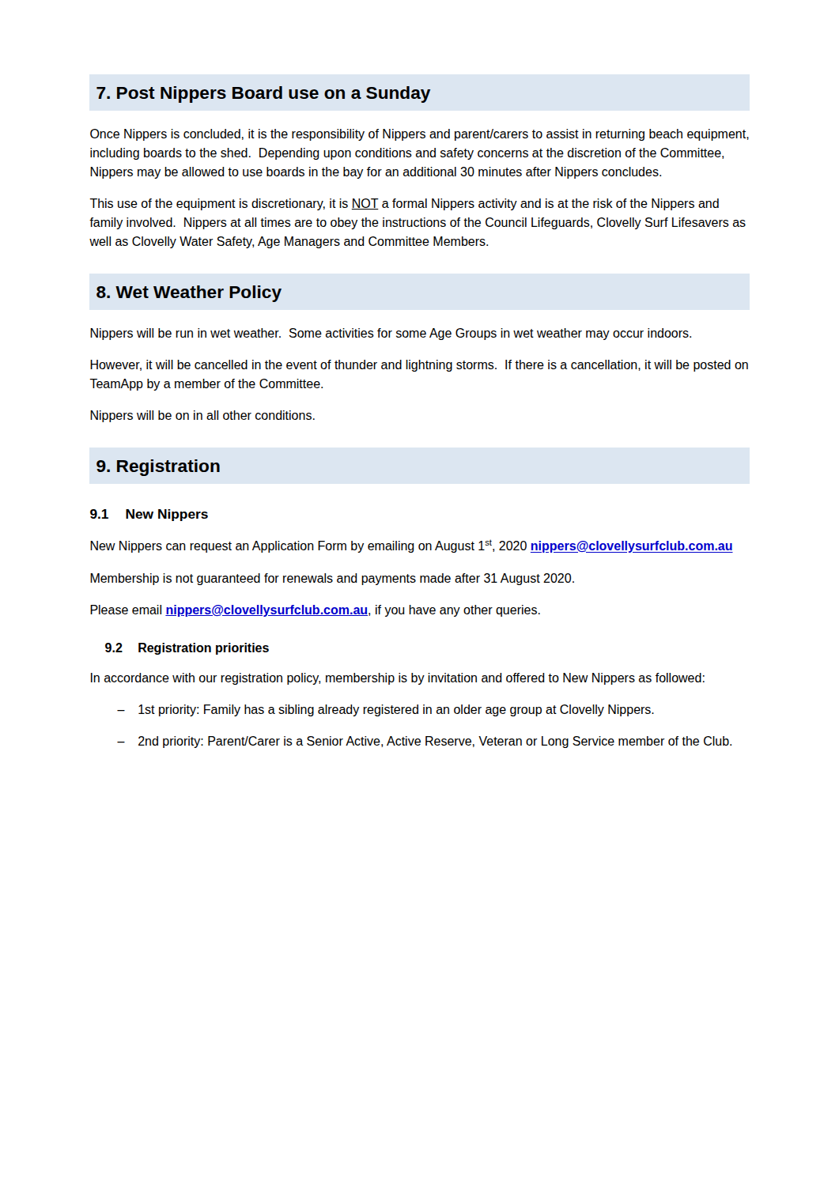7. Post Nippers Board use on a Sunday
Once Nippers is concluded, it is the responsibility of Nippers and parent/carers to assist in returning beach equipment, including boards to the shed. Depending upon conditions and safety concerns at the discretion of the Committee, Nippers may be allowed to use boards in the bay for an additional 30 minutes after Nippers concludes.
This use of the equipment is discretionary, it is NOT a formal Nippers activity and is at the risk of the Nippers and family involved. Nippers at all times are to obey the instructions of the Council Lifeguards, Clovelly Surf Lifesavers as well as Clovelly Water Safety, Age Managers and Committee Members.
8. Wet Weather Policy
Nippers will be run in wet weather. Some activities for some Age Groups in wet weather may occur indoors.
However, it will be cancelled in the event of thunder and lightning storms. If there is a cancellation, it will be posted on TeamApp by a member of the Committee.
Nippers will be on in all other conditions.
9. Registration
9.1 New Nippers
New Nippers can request an Application Form by emailing on August 1st, 2020 nippers@clovellysurfclub.com.au
Membership is not guaranteed for renewals and payments made after 31 August 2020.
Please email nippers@clovellysurfclub.com.au, if you have any other queries.
9.2 Registration priorities
In accordance with our registration policy, membership is by invitation and offered to New Nippers as followed:
1st priority: Family has a sibling already registered in an older age group at Clovelly Nippers.
2nd priority: Parent/Carer is a Senior Active, Active Reserve, Veteran or Long Service member of the Club.